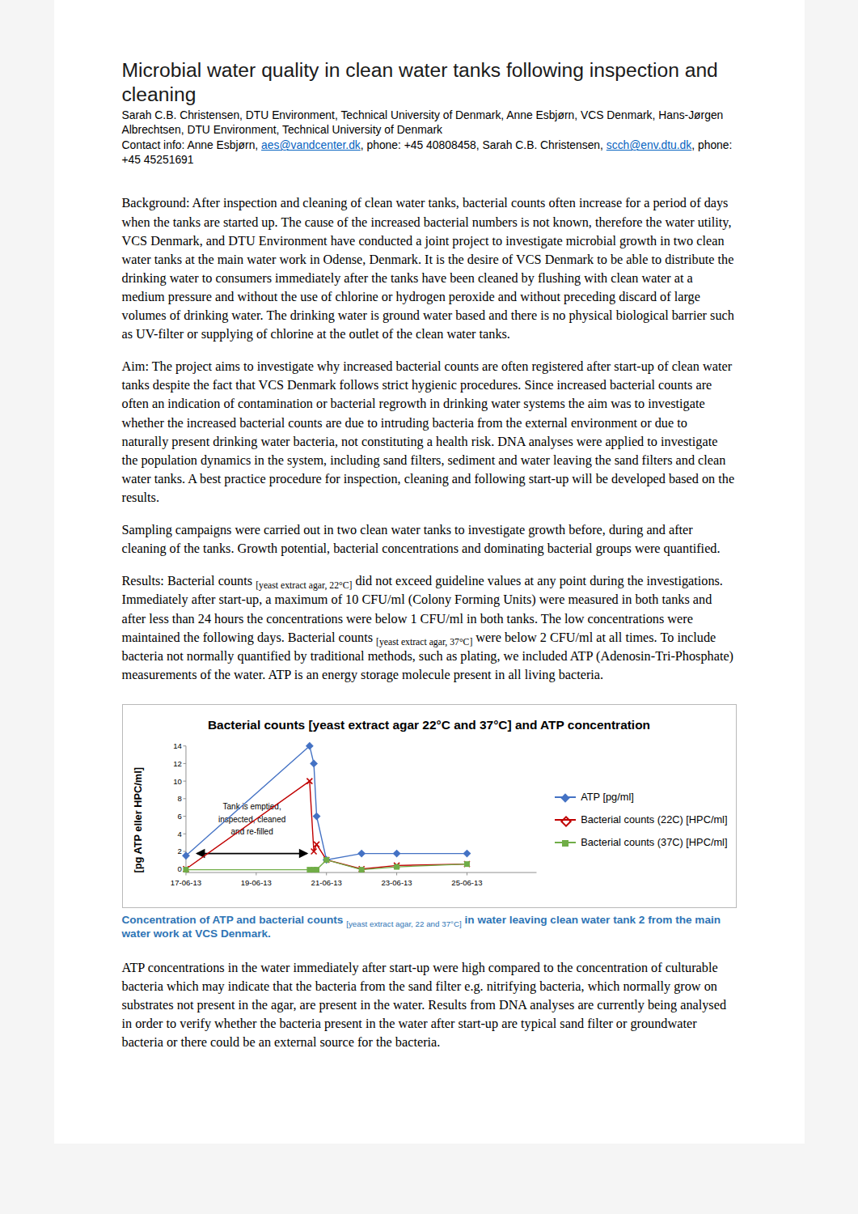Microbial water quality in clean water tanks following inspection and cleaning
Sarah C.B. Christensen, DTU Environment, Technical University of Denmark, Anne Esbjørn, VCS Denmark, Hans-Jørgen Albrechtsen, DTU Environment, Technical University of Denmark
Contact info: Anne Esbjørn, aes@vandcenter.dk, phone: +45 40808458, Sarah C.B. Christensen, scch@env.dtu.dk, phone: +45 45251691
Background: After inspection and cleaning of clean water tanks, bacterial counts often increase for a period of days when the tanks are started up. The cause of the increased bacterial numbers is not known, therefore the water utility, VCS Denmark, and DTU Environment have conducted a joint project to investigate microbial growth in two clean water tanks at the main water work in Odense, Denmark. It is the desire of VCS Denmark to be able to distribute the drinking water to consumers immediately after the tanks have been cleaned by flushing with clean water at a medium pressure and without the use of chlorine or hydrogen peroxide and without preceding discard of large volumes of drinking water. The drinking water is ground water based and there is no physical biological barrier such as UV-filter or supplying of chlorine at the outlet of the clean water tanks.
Aim: The project aims to investigate why increased bacterial counts are often registered after start-up of clean water tanks despite the fact that VCS Denmark follows strict hygienic procedures. Since increased bacterial counts are often an indication of contamination or bacterial regrowth in drinking water systems the aim was to investigate whether the increased bacterial counts are due to intruding bacteria from the external environment or due to naturally present drinking water bacteria, not constituting a health risk. DNA analyses were applied to investigate the population dynamics in the system, including sand filters, sediment and water leaving the sand filters and clean water tanks. A best practice procedure for inspection, cleaning and following start-up will be developed based on the results.
Sampling campaigns were carried out in two clean water tanks to investigate growth before, during and after cleaning of the tanks. Growth potential, bacterial concentrations and dominating bacterial groups were quantified.
Results: Bacterial counts [yeast extract agar, 22°C] did not exceed guideline values at any point during the investigations. Immediately after start-up, a maximum of 10 CFU/ml (Colony Forming Units) were measured in both tanks and after less than 24 hours the concentrations were below 1 CFU/ml in both tanks. The low concentrations were maintained the following days. Bacterial counts [yeast extract agar, 37°C] were below 2 CFU/ml at all times. To include bacteria not normally quantified by traditional methods, such as plating, we included ATP (Adenosin-Tri-Phosphate) measurements of the water. ATP is an energy storage molecule present in all living bacteria.
Bacterial counts [yeast extract agar 22°C and 37°C] and ATP concentration
[pg ATP eller HPC/ml]
14 12 10 8 6 4 2 0 17-06-13 19-06-13 21-06-13 23-06-13 25-06-13 Tank is emptied, inspected, cleaned and re-filled
ATP [pg/ml]
Bacterial counts (22C) [HPC/ml]
Bacterial counts (37C) [HPC/ml]
Concentration of ATP and bacterial counts [yeast extract agar, 22 and 37°C] in water leaving clean water tank 2 from the main water work at VCS Denmark.
ATP concentrations in the water immediately after start-up were high compared to the concentration of culturable bacteria which may indicate that the bacteria from the sand filter e.g. nitrifying bacteria, which normally grow on substrates not present in the agar, are present in the water. Results from DNA analyses are currently being analysed in order to verify whether the bacteria present in the water after start-up are typical sand filter or groundwater bacteria or there could be an external source for the bacteria.